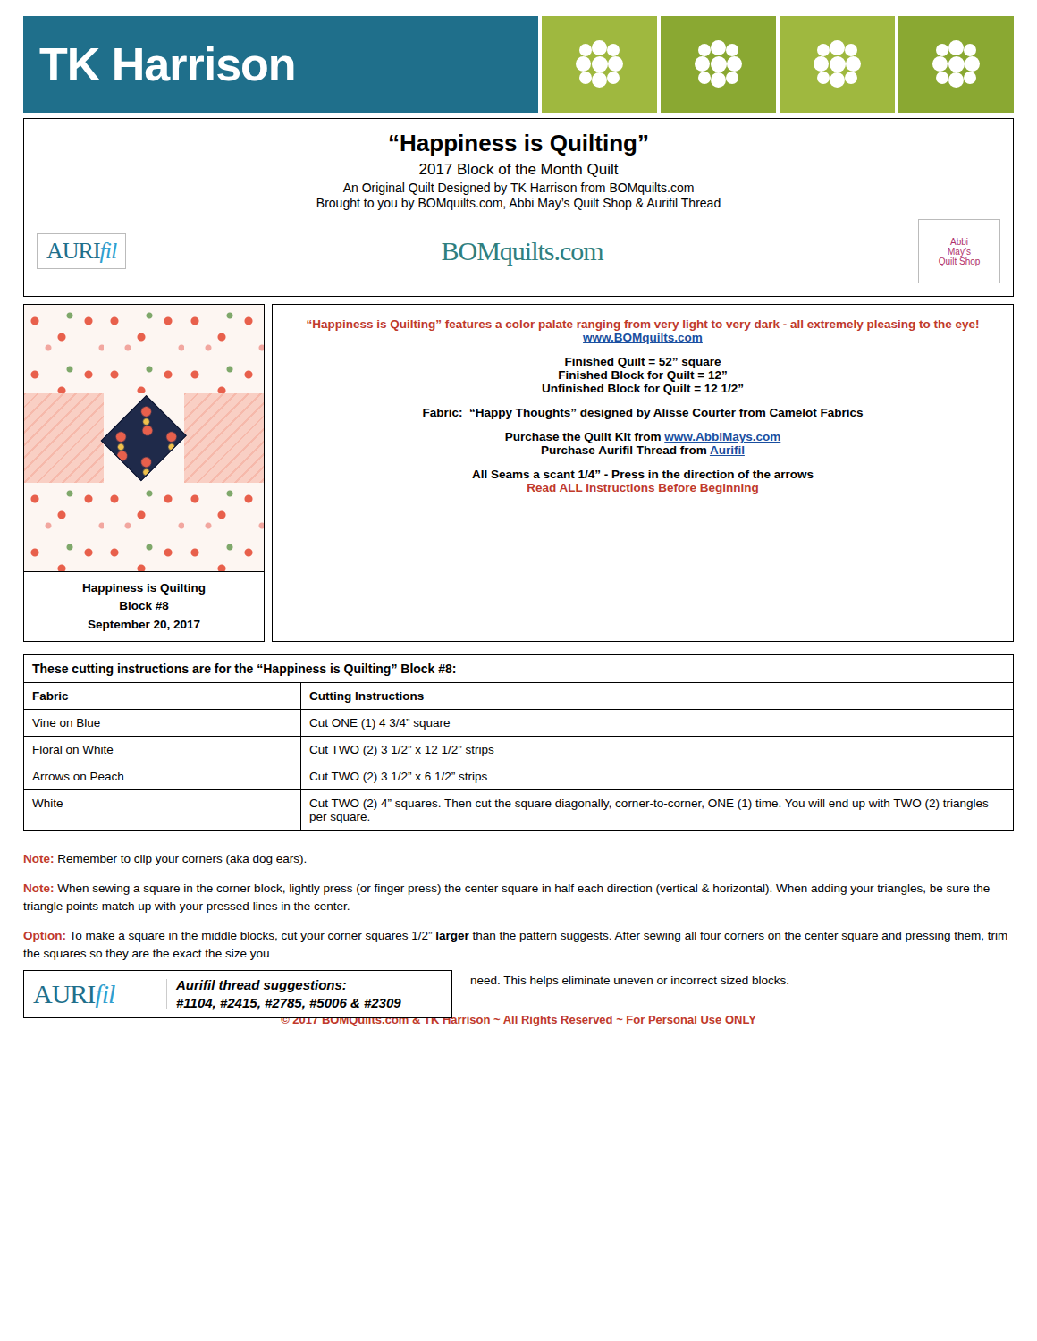TK Harrison
“Happiness is Quilting”
2017 Block of the Month Quilt
An Original Quilt Designed by TK Harrison from BOMquilts.com
Brought to you by BOMquilts.com, Abbi May’s Quilt Shop & Aurifil Thread
AURIfil
BOMquilts.com
Abbi
May’s
Quilt Shop
Happiness is Quilting
Block #8
September 20, 2017
“Happiness is Quilting” features a color palate ranging from very light to very dark - all extremely pleasing to the eye!
www.BOMquilts.com
Finished Quilt = 52” square
Finished Block for Quilt = 12”
Unfinished Block for Quilt = 12 1/2”
Fabric: “Happy Thoughts” designed by Alisse Courter from Camelot Fabrics
Purchase the Quilt Kit from www.AbbiMays.com
Purchase Aurifil Thread from Aurifil
All Seams a scant 1/4” - Press in the direction of the arrows
Read ALL Instructions Before Beginning
| These cutting instructions are for the “Happiness is Quilting” Block #8: |
| Fabric | Cutting Instructions |
| Vine on Blue | Cut ONE (1) 4 3/4” square |
| Floral on White | Cut TWO (2) 3 1/2” x 12 1/2” strips |
| Arrows on Peach | Cut TWO (2) 3 1/2” x 6 1/2” strips |
| White | Cut TWO (2) 4” squares. Then cut the square diagonally, corner-to-corner, ONE (1) time. You will end up with TWO (2) triangles per square. |
Note: Remember to clip your corners (aka dog ears).
Note: When sewing a square in the corner block, lightly press (or finger press) the center square in half each direction (vertical & horizontal). When adding your triangles, be sure the triangle points match up with your pressed lines in the center.
Option: To make a square in the middle blocks, cut your corner squares 1/2” larger than the pattern suggests. After sewing all four corners on the center square and pressing them, trim the squares so they are the exact the size you
AURIfil
Aurifil thread suggestions:
#1104, #2415, #2785, #5006 & #2309
need. This helps eliminate uneven or incorrect sized blocks.
© 2017 BOMQuilts.com & TK Harrison ~ All Rights Reserved ~ For Personal Use ONLY